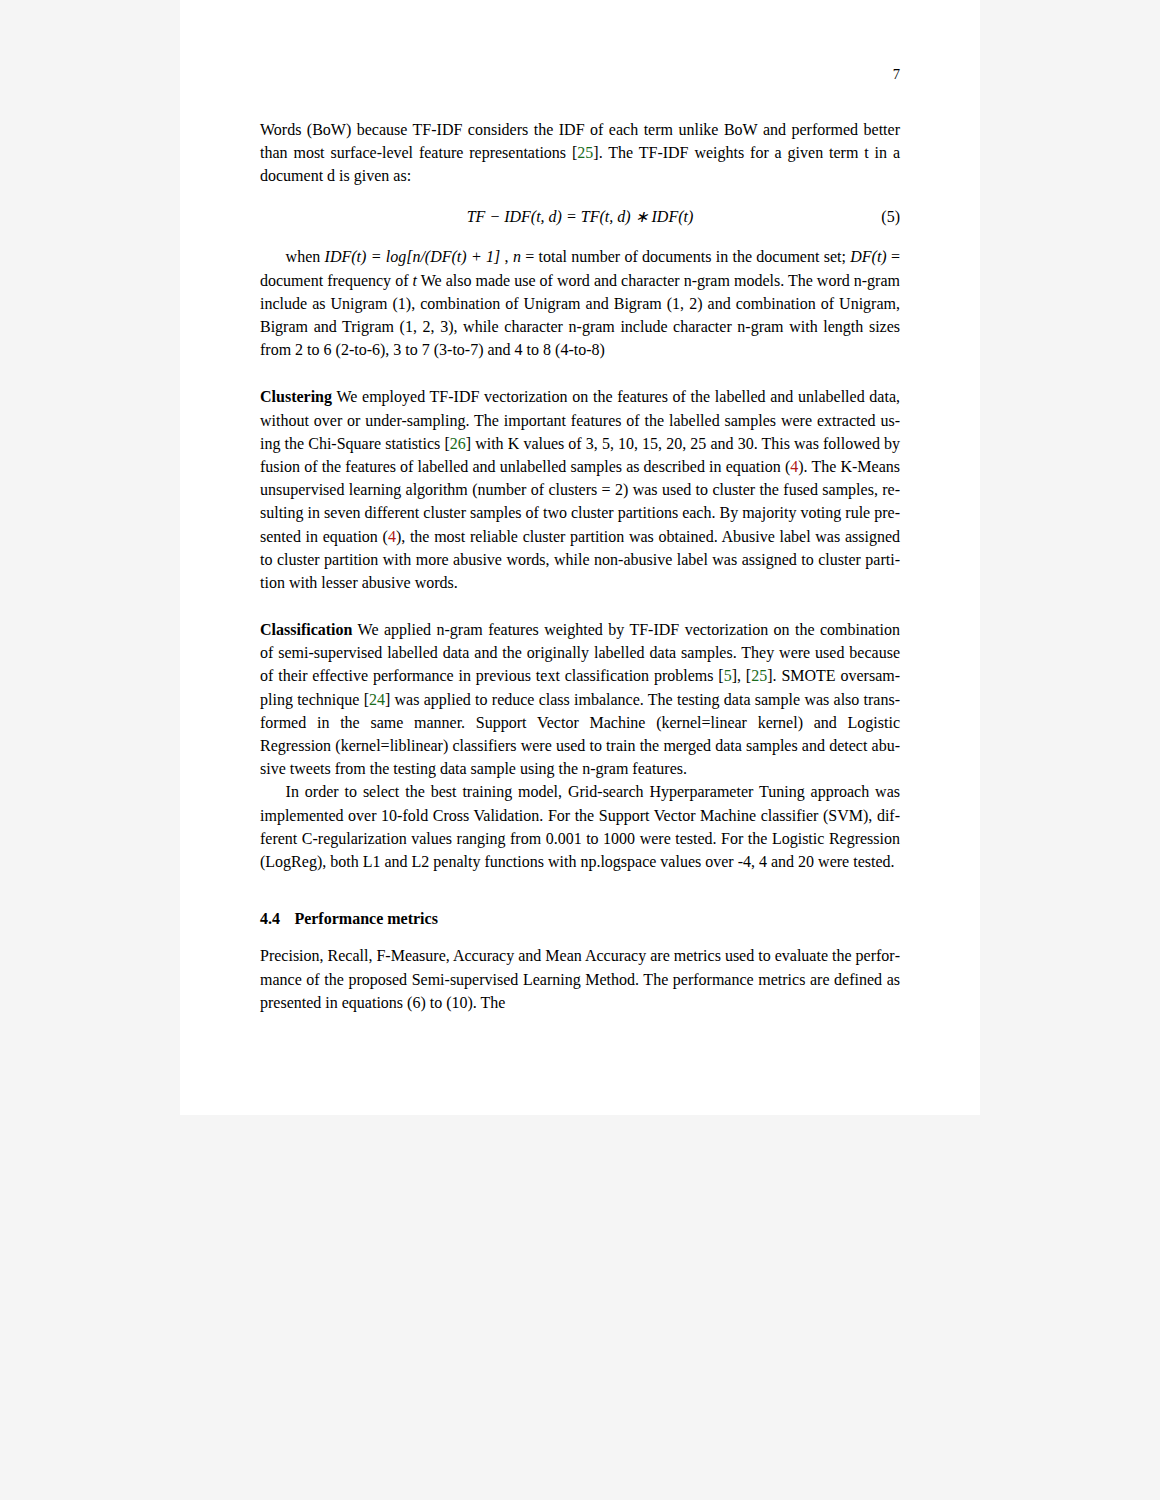7
Words (BoW) because TF-IDF considers the IDF of each term unlike BoW and performed better than most surface-level feature representations [25]. The TF-IDF weights for a given term t in a document d is given as:
TF − IDF(t, d) = TF(t, d) ∗ IDF(t) (5)
when IDF(t) = log[n/(DF(t) + 1] , n = total number of documents in the document set; DF(t) = document frequency of t We also made use of word and character n-gram models. The word n-gram include as Unigram (1), combination of Unigram and Bigram (1, 2) and combination of Unigram, Bigram and Trigram (1, 2, 3), while character n-gram include character n-gram with length sizes from 2 to 6 (2-to-6), 3 to 7 (3-to-7) and 4 to 8 (4-to-8)
Clustering We employed TF-IDF vectorization on the features of the labelled and unlabelled data, without over or under-sampling. The important features of the labelled samples were extracted using the Chi-Square statistics [26] with K values of 3, 5, 10, 15, 20, 25 and 30. This was followed by fusion of the features of labelled and unlabelled samples as described in equation (4). The K-Means unsupervised learning algorithm (number of clusters = 2) was used to cluster the fused samples, resulting in seven different cluster samples of two cluster partitions each. By majority voting rule presented in equation (4), the most reliable cluster partition was obtained. Abusive label was assigned to cluster partition with more abusive words, while non-abusive label was assigned to cluster partition with lesser abusive words.
Classification We applied n-gram features weighted by TF-IDF vectorization on the combination of semi-supervised labelled data and the originally labelled data samples. They were used because of their effective performance in previous text classification problems [5], [25]. SMOTE oversampling technique [24] was applied to reduce class imbalance. The testing data sample was also transformed in the same manner. Support Vector Machine (kernel=linear kernel) and Logistic Regression (kernel=liblinear) classifiers were used to train the merged data samples and detect abusive tweets from the testing data sample using the n-gram features.
In order to select the best training model, Grid-search Hyperparameter Tuning approach was implemented over 10-fold Cross Validation. For the Support Vector Machine classifier (SVM), different C-regularization values ranging from 0.001 to 1000 were tested. For the Logistic Regression (LogReg), both L1 and L2 penalty functions with np.logspace values over -4, 4 and 20 were tested.
4.4 Performance metrics
Precision, Recall, F-Measure, Accuracy and Mean Accuracy are metrics used to evaluate the performance of the proposed Semi-supervised Learning Method. The performance metrics are defined as presented in equations (6) to (10). The